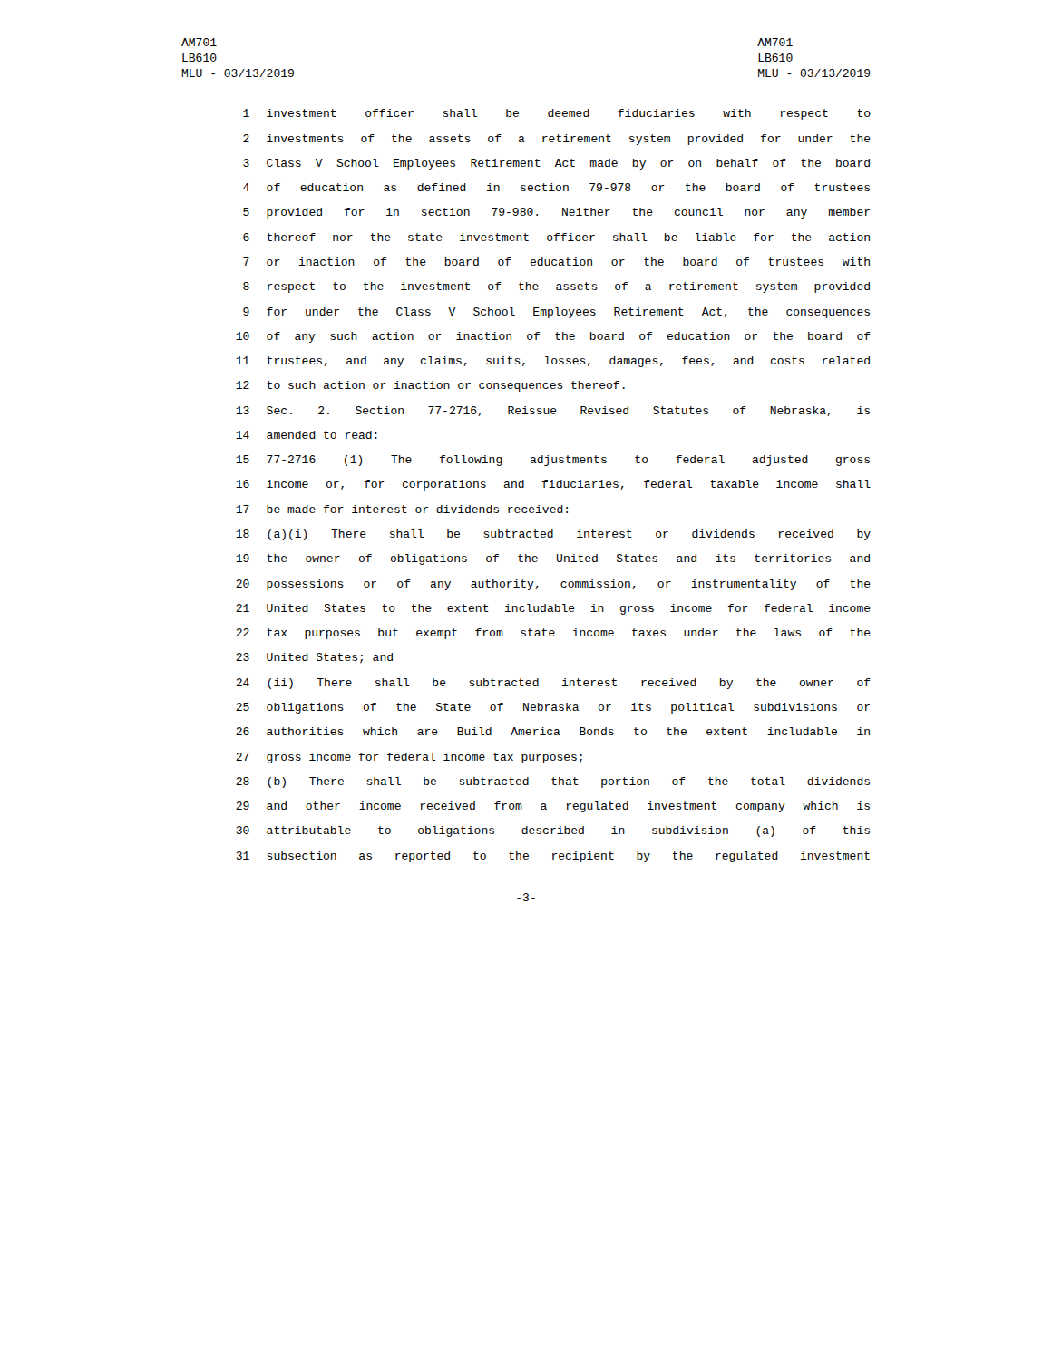AM701 LB610 MLU - 03/13/2019
AM701 LB610 MLU - 03/13/2019
1 investment officer shall be deemed fiduciaries with respect to
2 investments of the assets of a retirement system provided for under the
3 Class V School Employees Retirement Act made by or on behalf of the board
4 of education as defined in section 79-978 or the board of trustees
5 provided for in section 79-980. Neither the council nor any member
6 thereof nor the state investment officer shall be liable for the action
7 or inaction of the board of education or the board of trustees with
8 respect to the investment of the assets of a retirement system provided
9 for under the Class V School Employees Retirement Act, the consequences
10 of any such action or inaction of the board of education or the board of
11 trustees, and any claims, suits, losses, damages, fees, and costs related
12 to such action or inaction or consequences thereof.
13 Sec. 2. Section 77-2716, Reissue Revised Statutes of Nebraska, is
14 amended to read:
1577-2716 (1) The following adjustments to federal adjusted gross
16 income or, for corporations and fiduciaries, federal taxable income shall
17 be made for interest or dividends received:
18(a)(i) There shall be subtracted interest or dividends received by
19 the owner of obligations of the United States and its territories and
20 possessions or of any authority, commission, or instrumentality of the
21 United States to the extent includable in gross income for federal income
22 tax purposes but exempt from state income taxes under the laws of the
23 United States; and
24(ii) There shall be subtracted interest received by the owner of
25 obligations of the State of Nebraska or its political subdivisions or
26 authorities which are Build America Bonds to the extent includable in
27 gross income for federal income tax purposes;
28(b) There shall be subtracted that portion of the total dividends
29 and other income received from a regulated investment company which is
30 attributable to obligations described in subdivision (a) of this
31 subsection as reported to the recipient by the regulated investment
-3-